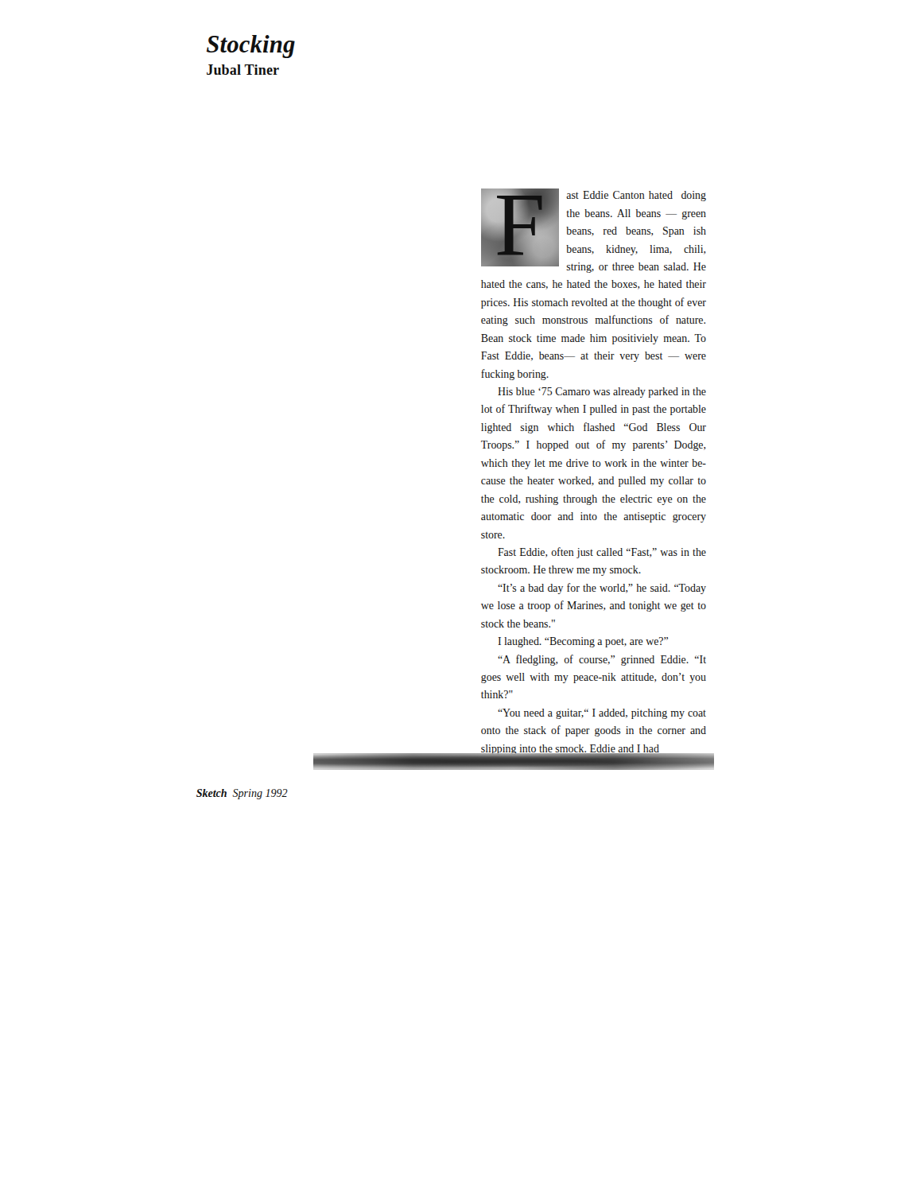Stocking
Jubal Tiner
Fast Eddie Canton hated doing the beans. All beans — green beans, red beans, Span ish beans, kidney, lima, chili, string, or three bean salad. He hated the cans, he hated the boxes, he hated their prices. His stomach revolted at the thought of ever eating such monstrous malfunctions of nature. Bean stock time made him positiviely mean. To Fast Eddie, beans— at their very best — were fucking boring.
His blue ‘75 Camaro was already parked in the lot of Thriftway when I pulled in past the portable lighted sign which flashed “God Bless Our Troops.” I hopped out of my parents’ Dodge, which they let me drive to work in the winter because the heater worked, and pulled my collar to the cold, rushing through the electric eye on the automatic door and into the antiseptic grocery store.
Fast Eddie, often just called “Fast,” was in the stockroom. He threw me my smock.
“It’s a bad day for the world,” he said. “Today we lose a troop of Marines, and tonight we get to stock the beans."
I laughed. “Becoming a poet, are we?”
“A fledgling, of course,” grinned Eddie. “It goes well with my peace-nik attitude, don’t you think?"
“You need a guitar,“ I added, pitching my coat onto the stack of paper goods in the corner and slipping into the smock. Eddie and I had
Sketch Spring 1992